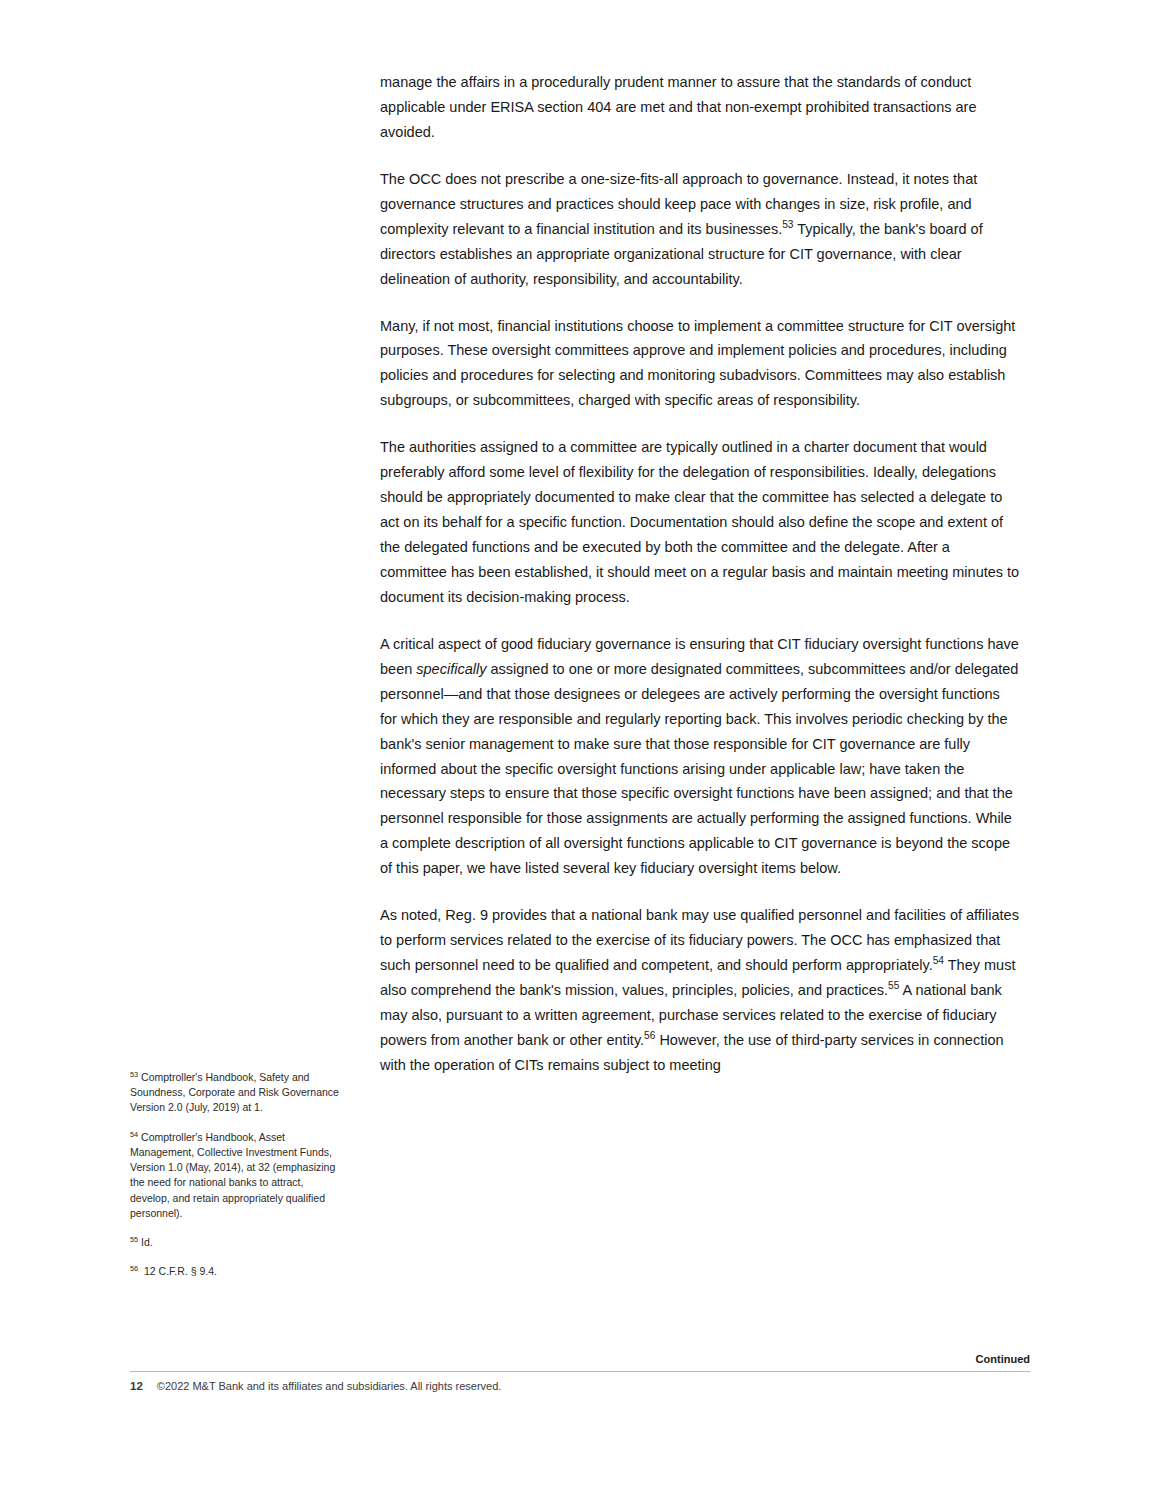53 Comptroller's Handbook, Safety and Soundness, Corporate and Risk Governance Version 2.0 (July, 2019) at 1.
54 Comptroller's Handbook, Asset Management, Collective Investment Funds, Version 1.0 (May, 2014), at 32 (emphasizing the need for national banks to attract, develop, and retain appropriately qualified personnel).
55 Id.
56 12 C.F.R. § 9.4.
manage the affairs in a procedurally prudent manner to assure that the standards of conduct applicable under ERISA section 404 are met and that non-exempt prohibited transactions are avoided.
The OCC does not prescribe a one-size-fits-all approach to governance. Instead, it notes that governance structures and practices should keep pace with changes in size, risk profile, and complexity relevant to a financial institution and its businesses.53 Typically, the bank's board of directors establishes an appropriate organizational structure for CIT governance, with clear delineation of authority, responsibility, and accountability.
Many, if not most, financial institutions choose to implement a committee structure for CIT oversight purposes. These oversight committees approve and implement policies and procedures, including policies and procedures for selecting and monitoring subadvisors. Committees may also establish subgroups, or subcommittees, charged with specific areas of responsibility.
The authorities assigned to a committee are typically outlined in a charter document that would preferably afford some level of flexibility for the delegation of responsibilities. Ideally, delegations should be appropriately documented to make clear that the committee has selected a delegate to act on its behalf for a specific function. Documentation should also define the scope and extent of the delegated functions and be executed by both the committee and the delegate. After a committee has been established, it should meet on a regular basis and maintain meeting minutes to document its decision-making process.
A critical aspect of good fiduciary governance is ensuring that CIT fiduciary oversight functions have been specifically assigned to one or more designated committees, subcommittees and/or delegated personnel—and that those designees or delegees are actively performing the oversight functions for which they are responsible and regularly reporting back. This involves periodic checking by the bank's senior management to make sure that those responsible for CIT governance are fully informed about the specific oversight functions arising under applicable law; have taken the necessary steps to ensure that those specific oversight functions have been assigned; and that the personnel responsible for those assignments are actually performing the assigned functions. While a complete description of all oversight functions applicable to CIT governance is beyond the scope of this paper, we have listed several key fiduciary oversight items below.
As noted, Reg. 9 provides that a national bank may use qualified personnel and facilities of affiliates to perform services related to the exercise of its fiduciary powers. The OCC has emphasized that such personnel need to be qualified and competent, and should perform appropriately.54 They must also comprehend the bank's mission, values, principles, policies, and practices.55 A national bank may also, pursuant to a written agreement, purchase services related to the exercise of fiduciary powers from another bank or other entity.56 However, the use of third-party services in connection with the operation of CITs remains subject to meeting
Continued
12 ©2022 M&T Bank and its affiliates and subsidiaries. All rights reserved.